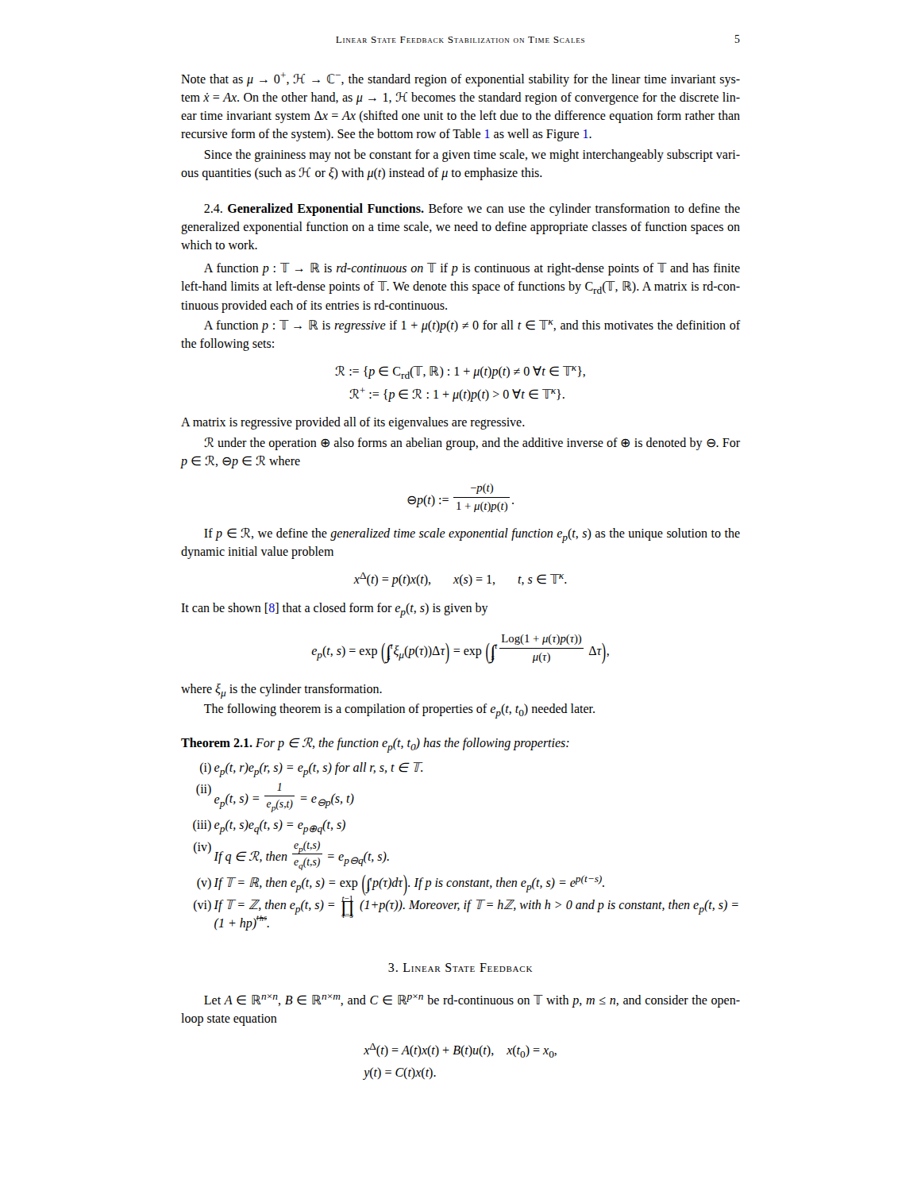Linear State Feedback Stabilization on Time Scales 5
Note that as μ → 0+, ℋ → ℂ−, the standard region of exponential stability for the linear time invariant system ẋ = Ax. On the other hand, as μ → 1, ℋ becomes the standard region of convergence for the discrete linear time invariant system Δx = Ax (shifted one unit to the left due to the difference equation form rather than recursive form of the system). See the bottom row of Table 1 as well as Figure 1.
Since the graininess may not be constant for a given time scale, we might interchangeably subscript various quantities (such as ℋ or ξ) with μ(t) instead of μ to emphasize this.
2.4. Generalized Exponential Functions. Before we can use the cylinder transformation to define the generalized exponential function on a time scale, we need to define appropriate classes of function spaces on which to work.
A function p : 𝕋 → ℝ is rd-continuous on 𝕋 if p is continuous at right-dense points of 𝕋 and has finite left-hand limits at left-dense points of 𝕋. We denote this space of functions by Crd(𝕋, ℝ). A matrix is rd-continuous provided each of its entries is rd-continuous.
A function p : 𝕋 → ℝ is regressive if 1 + μ(t)p(t) ≠ 0 for all t ∈ 𝕋κ, and this motivates the definition of the following sets:
ℛ := {p ∈ Crd(𝕋, ℝ) : 1 + μ(t)p(t) ≠ 0 ∀t ∈ 𝕋κ},
ℛ+ := {p ∈ ℛ : 1 + μ(t)p(t) > 0 ∀t ∈ 𝕋κ}.
A matrix is regressive provided all of its eigenvalues are regressive.
ℛ under the operation ⊕ also forms an abelian group, and the additive inverse of ⊕ is denoted by ⊖. For p ∈ ℛ, ⊖p ∈ ℛ where
⊖p(t) := −p(t) 1 + μ(t)p(t).
If p ∈ ℛ, we define the generalized time scale exponential function ep(t, s) as the unique solution to the dynamic initial value problem
xΔ(t) = p(t)x(t), x(s) = 1, t, s ∈ 𝕋κ.
It can be shown [8] that a closed form for ep(t, s) is given by
ep(t, s) = exp (∫ts ξμ(p(τ))Δτ) = exp (∫ts Log(1 + μ(τ)p(τ)) μ(τ) Δτ),
where ξμ is the cylinder transformation.
The following theorem is a compilation of properties of ep(t, t0) needed later.
Theorem 2.1. For p ∈ ℛ, the function ep(t, t0) has the following properties:
(i) ep(t, r)ep(r, s) = ep(t, s) for all r, s, t ∈ 𝕋.
(ii) ep(t, s) = 1 ep(s,t) = e⊖p(s, t)
(iii) ep(t, s)eq(t, s) = ep⊕q(t, s)
(iv) If q ∈ ℛ, then ep(t,s) eq(t,s) = ep⊖q(t, s).
(v) If 𝕋 = ℝ, then ep(t, s) = exp (∫ts p(τ)dτ). If p is constant, then ep(t, s) = ep(t−s).
(vi) If 𝕋 = ℤ, then ep(t, s) = ∏t−1 τ=s(1+p(τ)). Moreover, if 𝕋 = h ℤ, with h > 0 and p is constant, then ep(t, s) = (1 + hp)t−s h.
3. Linear State Feedback
Let A ∈ ℝn×n, B ∈ ℝn×m, and C ∈ ℝp×n be rd-continuous on 𝕋 with p, m ≤ n, and consider the open-loop state equation
xΔ(t) = A(t)x(t) + B(t)u(t), x(t0) = x0,
y(t) = C(t)x(t).